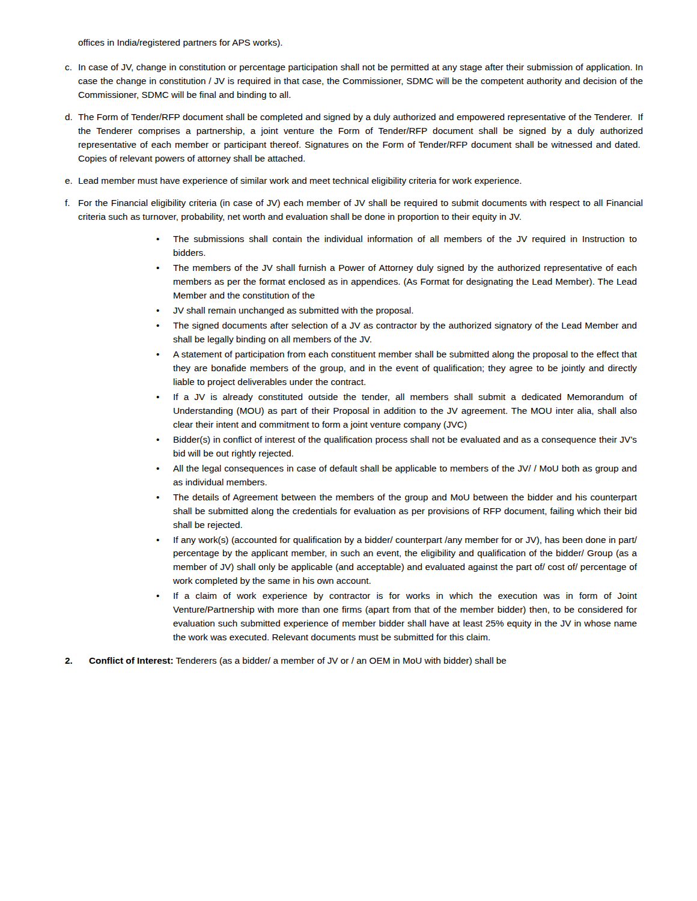offices in India/registered partners for APS works).
c.
In case of JV, change in constitution or percentage participation shall not be permitted at any stage after their submission of application. In case the change in constitution / JV is required in that case, the Commissioner, SDMC will be the competent authority and decision of the Commissioner, SDMC will be final and binding to all.
d.
The Form of Tender/RFP document shall be completed and signed by a duly authorized and empowered representative of the Tenderer. If the Tenderer comprises a partnership, a joint venture the Form of Tender/RFP document shall be signed by a duly authorized representative of each member or participant thereof. Signatures on the Form of Tender/RFP document shall be witnessed and dated. Copies of relevant powers of attorney shall be attached.
e.
Lead member must have experience of similar work and meet technical eligibility criteria for work experience.
f.
For the Financial eligibility criteria (in case of JV) each member of JV shall be required to submit documents with respect to all Financial criteria such as turnover, probability, net worth and evaluation shall be done in proportion to their equity in JV.
The submissions shall contain the individual information of all members of the JV required in Instruction to bidders.
The members of the JV shall furnish a Power of Attorney duly signed by the authorized representative of each members as per the format enclosed as in appendices. (As Format for designating the Lead Member). The Lead Member and the constitution of the
JV shall remain unchanged as submitted with the proposal.
The signed documents after selection of a JV as contractor by the authorized signatory of the Lead Member and shall be legally binding on all members of the JV.
A statement of participation from each constituent member shall be submitted along the proposal to the effect that they are bonafide members of the group, and in the event of qualification; they agree to be jointly and directly liable to project deliverables under the contract.
If a JV is already constituted outside the tender, all members shall submit a dedicated Memorandum of Understanding (MOU) as part of their Proposal in addition to the JV agreement. The MOU inter alia, shall also clear their intent and commitment to form a joint venture company (JVC)
Bidder(s) in conflict of interest of the qualification process shall not be evaluated and as a consequence their JV’s bid will be out rightly rejected.
All the legal consequences in case of default shall be applicable to members of the JV/ / MoU both as group and as individual members.
The details of Agreement between the members of the group and MoU between the bidder and his counterpart shall be submitted along the credentials for evaluation as per provisions of RFP document, failing which their bid shall be rejected.
If any work(s) (accounted for qualification by a bidder/ counterpart /any member for or JV), has been done in part/ percentage by the applicant member, in such an event, the eligibility and qualification of the bidder/ Group (as a member of JV) shall only be applicable (and acceptable) and evaluated against the part of/ cost of/ percentage of work completed by the same in his own account.
If a claim of work experience by contractor is for works in which the execution was in form of Joint Venture/Partnership with more than one firms (apart from that of the member bidder) then, to be considered for evaluation such submitted experience of member bidder shall have at least 25% equity in the JV in whose name the work was executed. Relevant documents must be submitted for this claim.
2.
Conflict of Interest: Tenderers (as a bidder/ a member of JV or / an OEM in MoU with bidder) shall be